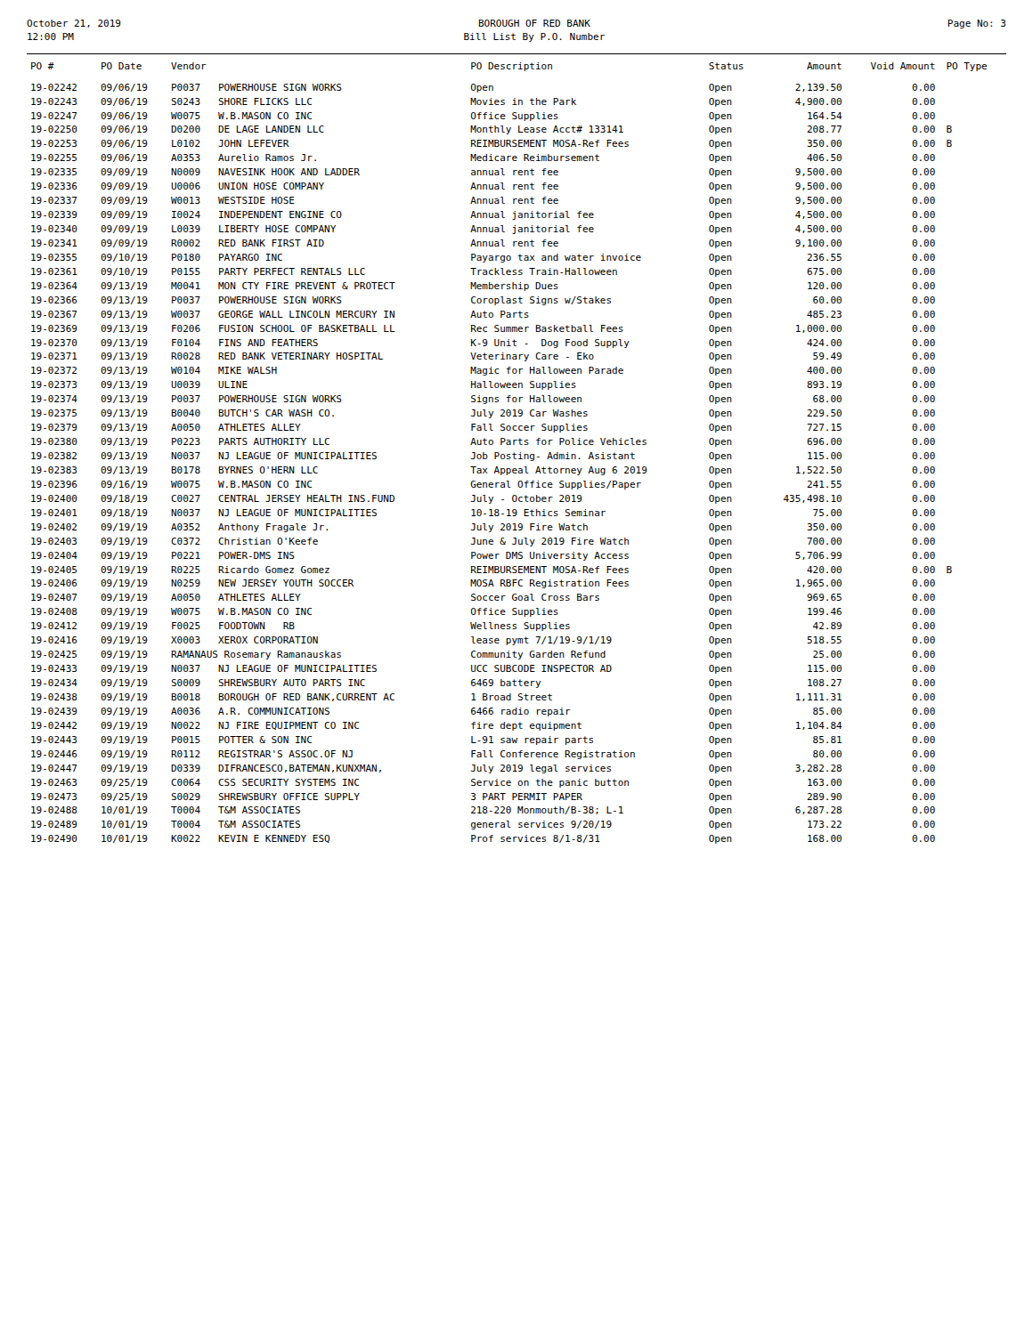October 21, 2019 12:00 PM
BOROUGH OF RED BANK Bill List By P.O. Number
Page No: 3
| PO # | PO Date | Vendor | PO Description | Status | Amount | Void Amount | PO Type |
| --- | --- | --- | --- | --- | --- | --- | --- |
| 19-02242 | 09/06/19 | P0037 POWERHOUSE SIGN WORKS | Open | Open | 2,139.50 | 0.00 | |
| 19-02243 | 09/06/19 | S0243 SHORE FLICKS LLC | Movies in the Park | Open | 4,900.00 | 0.00 | |
| 19-02247 | 09/06/19 | W0075 W.B.MASON CO INC | Office Supplies | Open | 164.54 | 0.00 | |
| 19-02250 | 09/06/19 | D0200 DE LAGE LANDEN LLC | Monthly Lease Acct# 133141 | Open | 208.77 | 0.00 | B |
| 19-02253 | 09/06/19 | L0102 JOHN LEFEVER | REIMBURSEMENT MOSA-Ref Fees | Open | 350.00 | 0.00 | B |
| 19-02255 | 09/06/19 | A0353 Aurelio Ramos Jr. | Medicare Reimbursement | Open | 406.50 | 0.00 | |
| 19-02335 | 09/09/19 | N0009 NAVESINK HOOK AND LADDER | annual rent fee | Open | 9,500.00 | 0.00 | |
| 19-02336 | 09/09/19 | U0006 UNION HOSE COMPANY | Annual rent fee | Open | 9,500.00 | 0.00 | |
| 19-02337 | 09/09/19 | W0013 WESTSIDE HOSE | Annual rent fee | Open | 9,500.00 | 0.00 | |
| 19-02339 | 09/09/19 | I0024 INDEPENDENT ENGINE CO | Annual janitorial fee | Open | 4,500.00 | 0.00 | |
| 19-02340 | 09/09/19 | L0039 LIBERTY HOSE COMPANY | Annual janitorial fee | Open | 4,500.00 | 0.00 | |
| 19-02341 | 09/09/19 | R0002 RED BANK FIRST AID | Annual rent fee | Open | 9,100.00 | 0.00 | |
| 19-02355 | 09/10/19 | P0180 PAYARGO INC | Payargo tax and water invoice | Open | 236.55 | 0.00 | |
| 19-02361 | 09/10/19 | P0155 PARTY PERFECT RENTALS LLC | Trackless Train-Halloween | Open | 675.00 | 0.00 | |
| 19-02364 | 09/13/19 | M0041 MON CTY FIRE PREVENT & PROTECT | Membership Dues | Open | 120.00 | 0.00 | |
| 19-02366 | 09/13/19 | P0037 POWERHOUSE SIGN WORKS | Coroplast Signs w/Stakes | Open | 60.00 | 0.00 | |
| 19-02367 | 09/13/19 | W0037 GEORGE WALL LINCOLN MERCURY IN | Auto Parts | Open | 485.23 | 0.00 | |
| 19-02369 | 09/13/19 | F0206 FUSION SCHOOL OF BASKETBALL LL | Rec Summer Basketball Fees | Open | 1,000.00 | 0.00 | |
| 19-02370 | 09/13/19 | F0104 FINS AND FEATHERS | K-9 Unit - Dog Food Supply | Open | 424.00 | 0.00 | |
| 19-02371 | 09/13/19 | R0028 RED BANK VETERINARY HOSPITAL | Veterinary Care - Eko | Open | 59.49 | 0.00 | |
| 19-02372 | 09/13/19 | W0104 MIKE WALSH | Magic for Halloween Parade | Open | 400.00 | 0.00 | |
| 19-02373 | 09/13/19 | U0039 ULINE | Halloween Supplies | Open | 893.19 | 0.00 | |
| 19-02374 | 09/13/19 | P0037 POWERHOUSE SIGN WORKS | Signs for Halloween | Open | 68.00 | 0.00 | |
| 19-02375 | 09/13/19 | B0040 BUTCH'S CAR WASH CO. | July 2019 Car Washes | Open | 229.50 | 0.00 | |
| 19-02379 | 09/13/19 | A0050 ATHLETES ALLEY | Fall Soccer Supplies | Open | 727.15 | 0.00 | |
| 19-02380 | 09/13/19 | P0223 PARTS AUTHORITY LLC | Auto Parts for Police Vehicles | Open | 696.00 | 0.00 | |
| 19-02382 | 09/13/19 | N0037 NJ LEAGUE OF MUNICIPALITIES | Job Posting- Admin. Asistant | Open | 115.00 | 0.00 | |
| 19-02383 | 09/13/19 | B0178 BYRNES O'HERN LLC | Tax Appeal Attorney Aug 6 2019 | Open | 1,522.50 | 0.00 | |
| 19-02396 | 09/16/19 | W0075 W.B.MASON CO INC | General Office Supplies/Paper | Open | 241.55 | 0.00 | |
| 19-02400 | 09/18/19 | C0027 CENTRAL JERSEY HEALTH INS.FUND | July - October 2019 | Open | 435,498.10 | 0.00 | |
| 19-02401 | 09/18/19 | N0037 NJ LEAGUE OF MUNICIPALITIES | 10-18-19 Ethics Seminar | Open | 75.00 | 0.00 | |
| 19-02402 | 09/19/19 | A0352 Anthony Fragale Jr. | July 2019 Fire Watch | Open | 350.00 | 0.00 | |
| 19-02403 | 09/19/19 | C0372 Christian O'Keefe | June & July 2019 Fire Watch | Open | 700.00 | 0.00 | |
| 19-02404 | 09/19/19 | P0221 POWER-DMS INS | Power DMS University Access | Open | 5,706.99 | 0.00 | |
| 19-02405 | 09/19/19 | R0225 Ricardo Gomez Gomez | REIMBURSEMENT MOSA-Ref Fees | Open | 420.00 | 0.00 | B |
| 19-02406 | 09/19/19 | N0259 NEW JERSEY YOUTH SOCCER | MOSA RBFC Registration Fees | Open | 1,965.00 | 0.00 | |
| 19-02407 | 09/19/19 | A0050 ATHLETES ALLEY | Soccer Goal Cross Bars | Open | 969.65 | 0.00 | |
| 19-02408 | 09/19/19 | W0075 W.B.MASON CO INC | Office Supplies | Open | 199.46 | 0.00 | |
| 19-02412 | 09/19/19 | F0025 FOODTOWN RB | Wellness Supplies | Open | 42.89 | 0.00 | |
| 19-02416 | 09/19/19 | X0003 XEROX CORPORATION | lease pymt 7/1/19-9/1/19 | Open | 518.55 | 0.00 | |
| 19-02425 | 09/19/19 | RAMANAUS Rosemary Ramanauskas | Community Garden Refund | Open | 25.00 | 0.00 | |
| 19-02433 | 09/19/19 | N0037 NJ LEAGUE OF MUNICIPALITIES | UCC SUBCODE INSPECTOR AD | Open | 115.00 | 0.00 | |
| 19-02434 | 09/19/19 | S0009 SHREWSBURY AUTO PARTS INC | 6469 battery | Open | 108.27 | 0.00 | |
| 19-02438 | 09/19/19 | B0018 BOROUGH OF RED BANK,CURRENT AC | 1 Broad Street | Open | 1,111.31 | 0.00 | |
| 19-02439 | 09/19/19 | A0036 A.R. COMMUNICATIONS | 6466 radio repair | Open | 85.00 | 0.00 | |
| 19-02442 | 09/19/19 | N0022 NJ FIRE EQUIPMENT CO INC | fire dept equipment | Open | 1,104.84 | 0.00 | |
| 19-02443 | 09/19/19 | P0015 POTTER & SON INC | L-91 saw repair parts | Open | 85.81 | 0.00 | |
| 19-02446 | 09/19/19 | R0112 REGISTRAR'S ASSOC.OF NJ | Fall Conference Registration | Open | 80.00 | 0.00 | |
| 19-02447 | 09/19/19 | D0339 DIFRANCESCO,BATEMAN,KUNXMAN, | July 2019 legal services | Open | 3,282.28 | 0.00 | |
| 19-02463 | 09/25/19 | C0064 CSS SECURITY SYSTEMS INC | Service on the panic button | Open | 163.00 | 0.00 | |
| 19-02473 | 09/25/19 | S0029 SHREWSBURY OFFICE SUPPLY | 3 PART PERMIT PAPER | Open | 289.90 | 0.00 | |
| 19-02488 | 10/01/19 | T0004 T&M ASSOCIATES | 218-220 Monmouth/B-38; L-1 | Open | 6,287.28 | 0.00 | |
| 19-02489 | 10/01/19 | T0004 T&M ASSOCIATES | general services 9/20/19 | Open | 173.22 | 0.00 | |
| 19-02490 | 10/01/19 | K0022 KEVIN E KENNEDY ESQ | Prof services 8/1-8/31 | Open | 168.00 | 0.00 | |